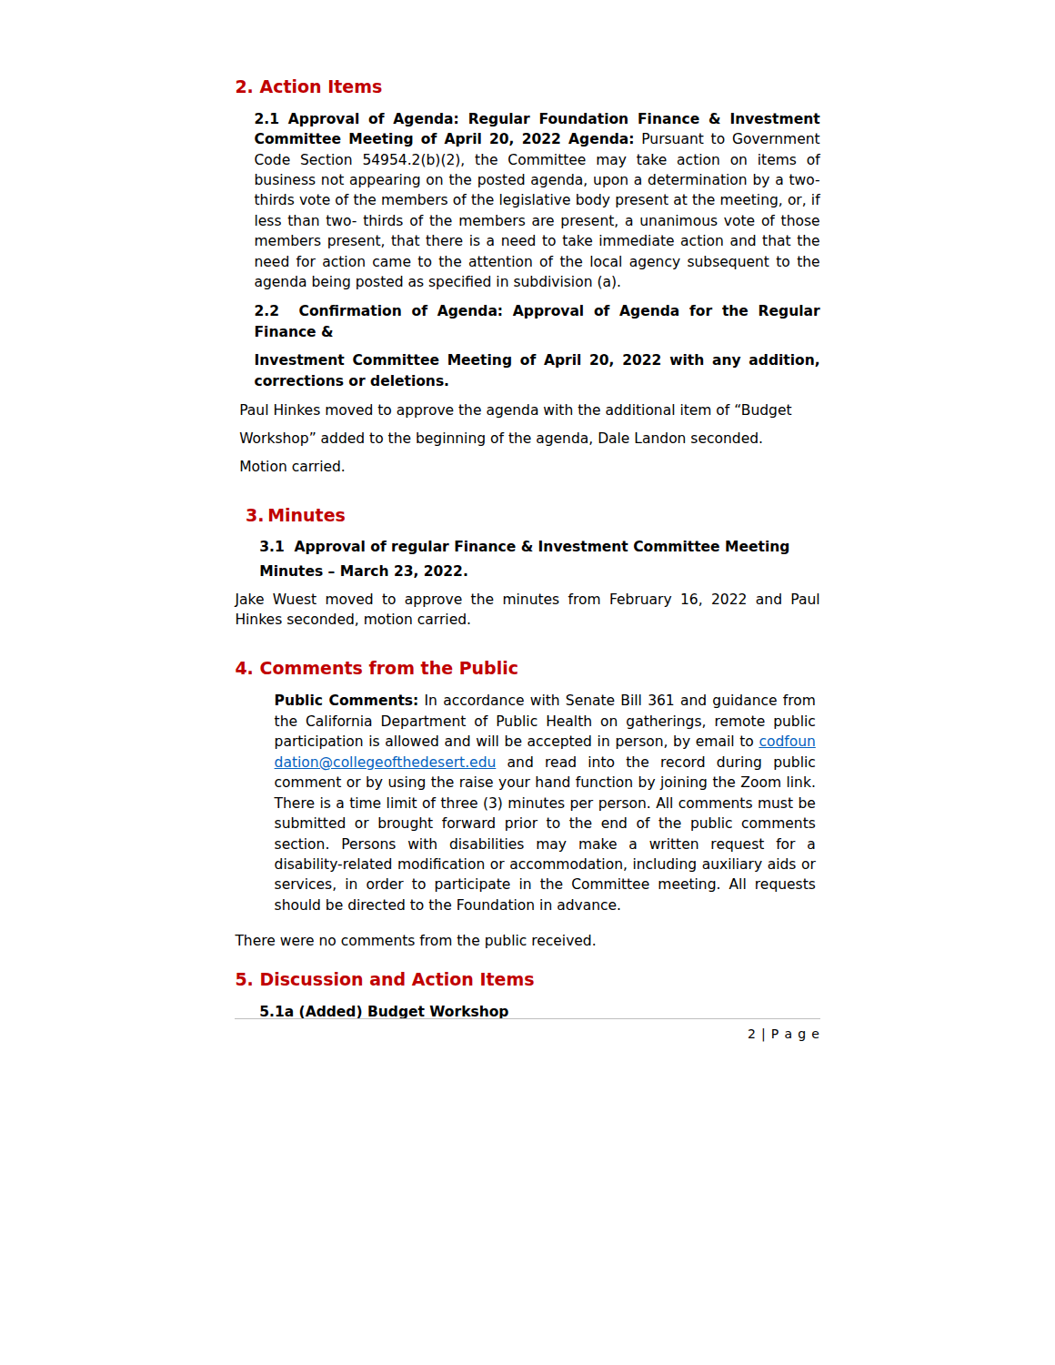2. Action Items
2.1 Approval of Agenda: Regular Foundation Finance & Investment Committee Meeting of April 20, 2022 Agenda: Pursuant to Government Code Section 54954.2(b)(2), the Committee may take action on items of business not appearing on the posted agenda, upon a determination by a two-thirds vote of the members of the legislative body present at the meeting, or, if less than two- thirds of the members are present, a unanimous vote of those members present, that there is a need to take immediate action and that the need for action came to the attention of the local agency subsequent to the agenda being posted as specified in subdivision (a).
2.2 Confirmation of Agenda: Approval of Agenda for the Regular Finance &
Investment Committee Meeting of April 20, 2022 with any addition, corrections or deletions.
Paul Hinkes moved to approve the agenda with the additional item of “Budget
Workshop” added to the beginning of the agenda, Dale Landon seconded.
Motion carried.
3. Minutes
3.1 Approval of regular Finance & Investment Committee Meeting
Minutes – March 23, 2022.
Jake Wuest moved to approve the minutes from February 16, 2022 and Paul Hinkes seconded, motion carried.
4. Comments from the Public
Public Comments: In accordance with Senate Bill 361 and guidance from the California Department of Public Health on gatherings, remote public participation is allowed and will be accepted in person, by email to codfoundation@collegeofthedesert.edu and read into the record during public comment or by using the raise your hand function by joining the Zoom link. There is a time limit of three (3) minutes per person. All comments must be submitted or brought forward prior to the end of the public comments section. Persons with disabilities may make a written request for a disability-related modification or accommodation, including auxiliary aids or services, in order to participate in the Committee meeting. All requests should be directed to the Foundation in advance.
There were no comments from the public received.
5. Discussion and Action Items
5.1a (Added) Budget Workshop
2 | P a g e